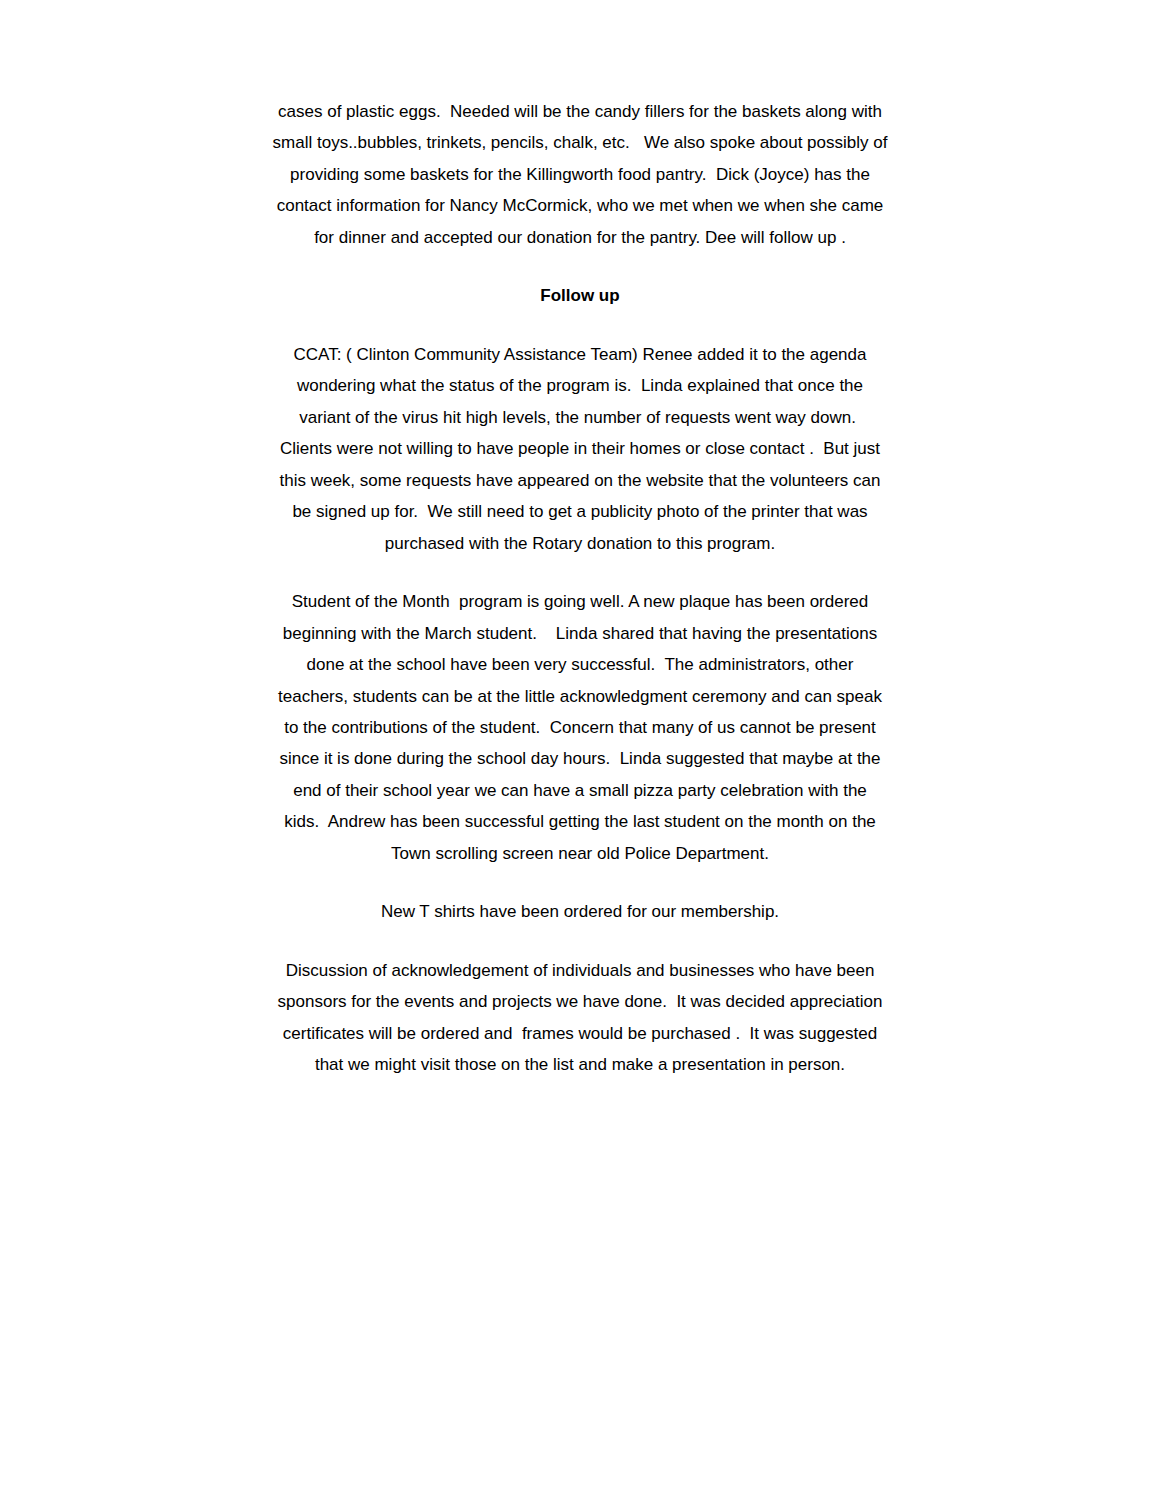cases of plastic eggs. Needed will be the candy fillers for the baskets along with small toys..bubbles, trinkets, pencils, chalk, etc. We also spoke about possibly of providing some baskets for the Killingworth food pantry. Dick (Joyce) has the contact information for Nancy McCormick, who we met when we when she came for dinner and accepted our donation for the pantry. Dee will follow up .
Follow up
CCAT: ( Clinton Community Assistance Team) Renee added it to the agenda wondering what the status of the program is. Linda explained that once the variant of the virus hit high levels, the number of requests went way down. Clients were not willing to have people in their homes or close contact . But just this week, some requests have appeared on the website that the volunteers can be signed up for. We still need to get a publicity photo of the printer that was purchased with the Rotary donation to this program.
Student of the Month program is going well. A new plaque has been ordered beginning with the March student. Linda shared that having the presentations done at the school have been very successful. The administrators, other teachers, students can be at the little acknowledgment ceremony and can speak to the contributions of the student. Concern that many of us cannot be present since it is done during the school day hours. Linda suggested that maybe at the end of their school year we can have a small pizza party celebration with the kids. Andrew has been successful getting the last student on the month on the Town scrolling screen near old Police Department.
New T shirts have been ordered for our membership.
Discussion of acknowledgement of individuals and businesses who have been sponsors for the events and projects we have done. It was decided appreciation certificates will be ordered and frames would be purchased . It was suggested that we might visit those on the list and make a presentation in person.